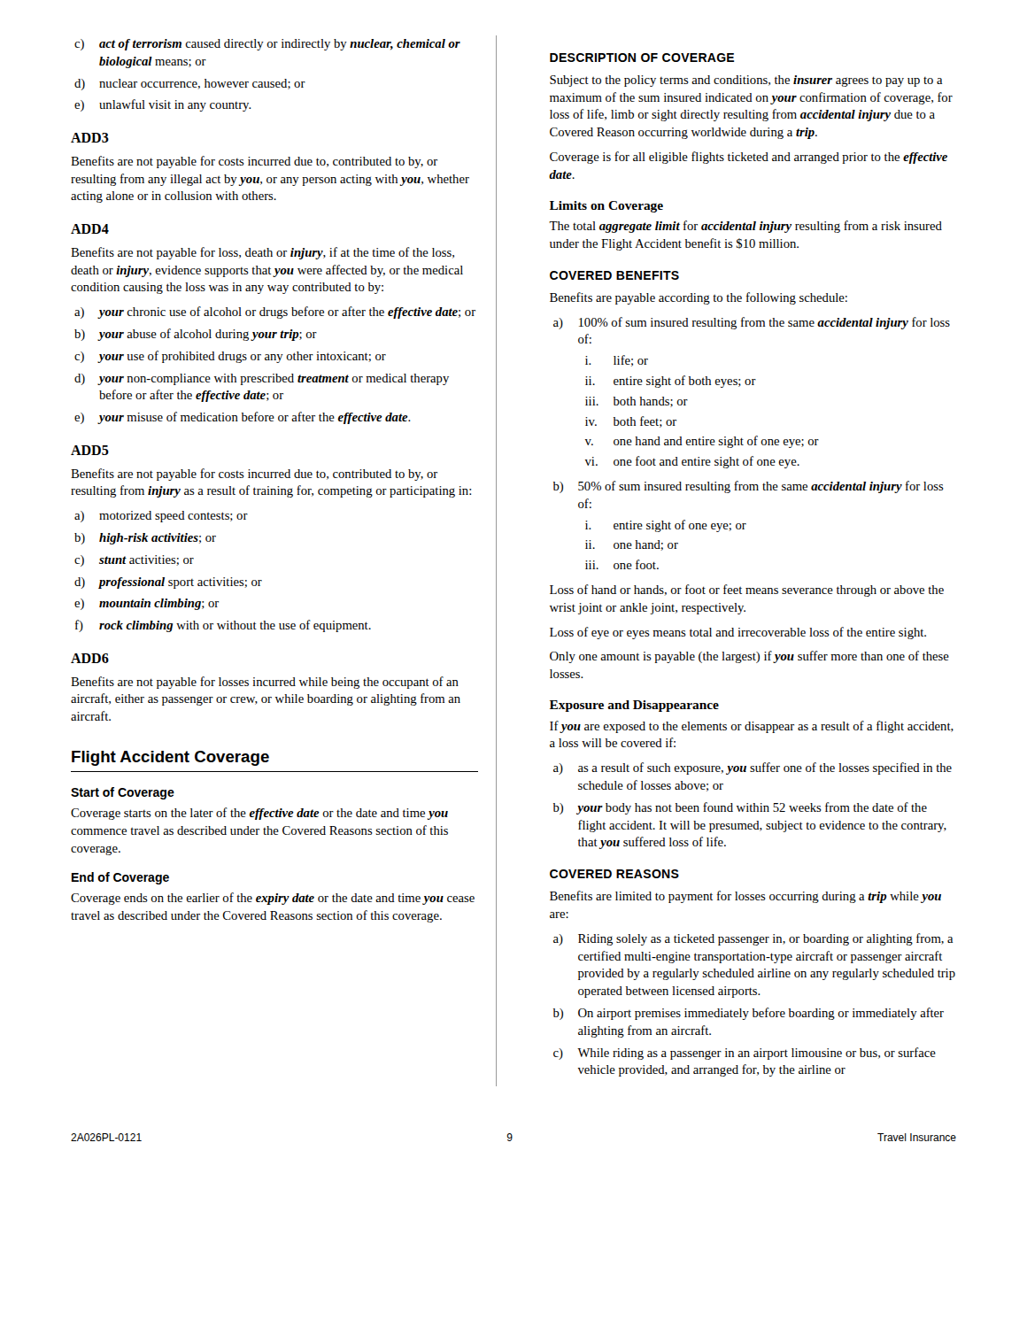act of terrorism caused directly or indirectly by nuclear, chemical or biological means; or
nuclear occurrence, however caused; or
unlawful visit in any country.
ADD3
Benefits are not payable for costs incurred due to, contributed to by, or resulting from any illegal act by you, or any person acting with you, whether acting alone or in collusion with others.
ADD4
Benefits are not payable for loss, death or injury, if at the time of the loss, death or injury, evidence supports that you were affected by, or the medical condition causing the loss was in any way contributed to by:
your chronic use of alcohol or drugs before or after the effective date; or
your abuse of alcohol during your trip; or
your use of prohibited drugs or any other intoxicant; or
your non-compliance with prescribed treatment or medical therapy before or after the effective date; or
your misuse of medication before or after the effective date.
ADD5
Benefits are not payable for costs incurred due to, contributed to by, or resulting from injury as a result of training for, competing or participating in:
motorized speed contests; or
high-risk activities; or
stunt activities; or
professional sport activities; or
mountain climbing; or
rock climbing with or without the use of equipment.
ADD6
Benefits are not payable for losses incurred while being the occupant of an aircraft, either as passenger or crew, or while boarding or alighting from an aircraft.
Flight Accident Coverage
Start of Coverage
Coverage starts on the later of the effective date or the date and time you commence travel as described under the Covered Reasons section of this coverage.
End of Coverage
Coverage ends on the earlier of the expiry date or the date and time you cease travel as described under the Covered Reasons section of this coverage.
DESCRIPTION OF COVERAGE
Subject to the policy terms and conditions, the insurer agrees to pay up to a maximum of the sum insured indicated on your confirmation of coverage, for loss of life, limb or sight directly resulting from accidental injury due to a Covered Reason occurring worldwide during a trip.
Coverage is for all eligible flights ticketed and arranged prior to the effective date.
Limits on Coverage
The total aggregate limit for accidental injury resulting from a risk insured under the Flight Accident benefit is $10 million.
COVERED BENEFITS
Benefits are payable according to the following schedule:
100% of sum insured resulting from the same accidental injury for loss of:
life; or
entire sight of both eyes; or
both hands; or
both feet; or
one hand and entire sight of one eye; or
one foot and entire sight of one eye.
50% of sum insured resulting from the same accidental injury for loss of:
entire sight of one eye; or
one hand; or
one foot.
Loss of hand or hands, or foot or feet means severance through or above the wrist joint or ankle joint, respectively.
Loss of eye or eyes means total and irrecoverable loss of the entire sight.
Only one amount is payable (the largest) if you suffer more than one of these losses.
Exposure and Disappearance
If you are exposed to the elements or disappear as a result of a flight accident, a loss will be covered if:
as a result of such exposure, you suffer one of the losses specified in the schedule of losses above; or
your body has not been found within 52 weeks from the date of the flight accident. It will be presumed, subject to evidence to the contrary, that you suffered loss of life.
COVERED REASONS
Benefits are limited to payment for losses occurring during a trip while you are:
Riding solely as a ticketed passenger in, or boarding or alighting from, a certified multi-engine transportation-type aircraft or passenger aircraft provided by a regularly scheduled airline on any regularly scheduled trip operated between licensed airports.
On airport premises immediately before boarding or immediately after alighting from an aircraft.
While riding as a passenger in an airport limousine or bus, or surface vehicle provided, and arranged for, by the airline or
2A026PL-0121
9
Travel Insurance